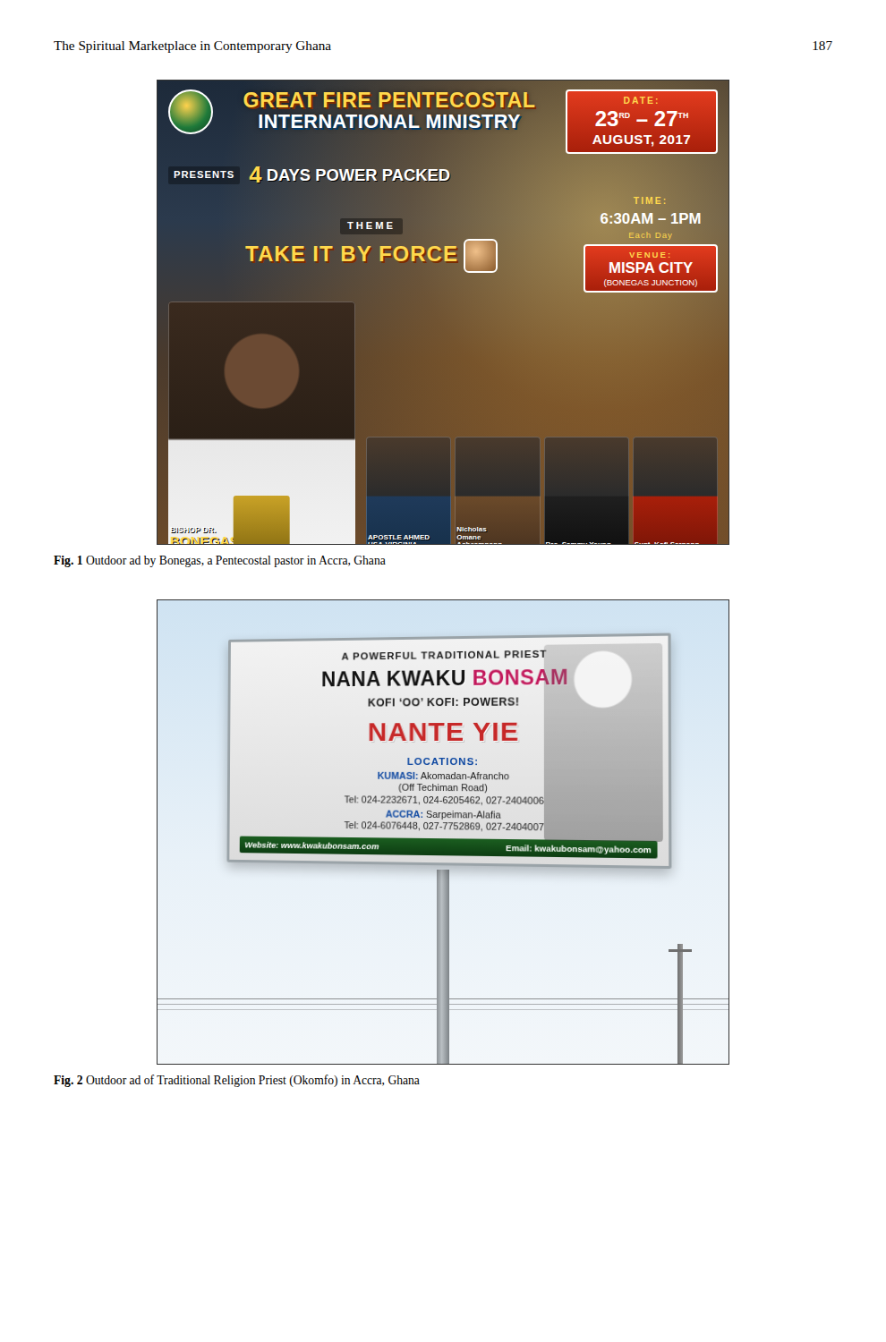The Spiritual Marketplace in Contemporary Ghana 187
GREAT FIRE PENTECOSTAL INTERNATIONAL MINISTRY
DATE:
23RD – 27TH
AUGUST, 2017
PRESENTS 4 DAYS POWER PACKED
THEME
TAKE IT BY FORCE
TIME:
6:30AM – 1PM
Each Day
VENUE:
MISPA CITY
(BONEGAS JUNCTION)
BISHOP DR.BONEGAS
APOSTLE AHMED
USA-VIRGINIA
Nicholas
Omane
Acheampong
Bro. Sammy Young
Supt. Kofi Sarpong
CONTACT: 0248-644 776 / 0277-243 193 Bro. Sammy Young Supt. Kofi Sarpong
Fig. 1 Outdoor ad by Bonegas, a Pentecostal pastor in Accra, Ghana
A POWERFUL TRADITIONAL PRIEST
NANA KWAKU BONSAM
KOFI ‘OO’ KOFI: POWERS!
NANTE YIE
LOCATIONS:
KUMASI: Akomadan-Afrancho
(Off Techiman Road)
Tel: 024-2232671, 024-6205462, 027-2404006
ACCRA: Sarpeiman-Alafia
Tel: 024-6076448, 027-7752869, 027-2404007
Website: www.kwakubonsam.com Email: kwakubonsam@yahoo.com
Fig. 2 Outdoor ad of Traditional Religion Priest (Okomfo) in Accra, Ghana